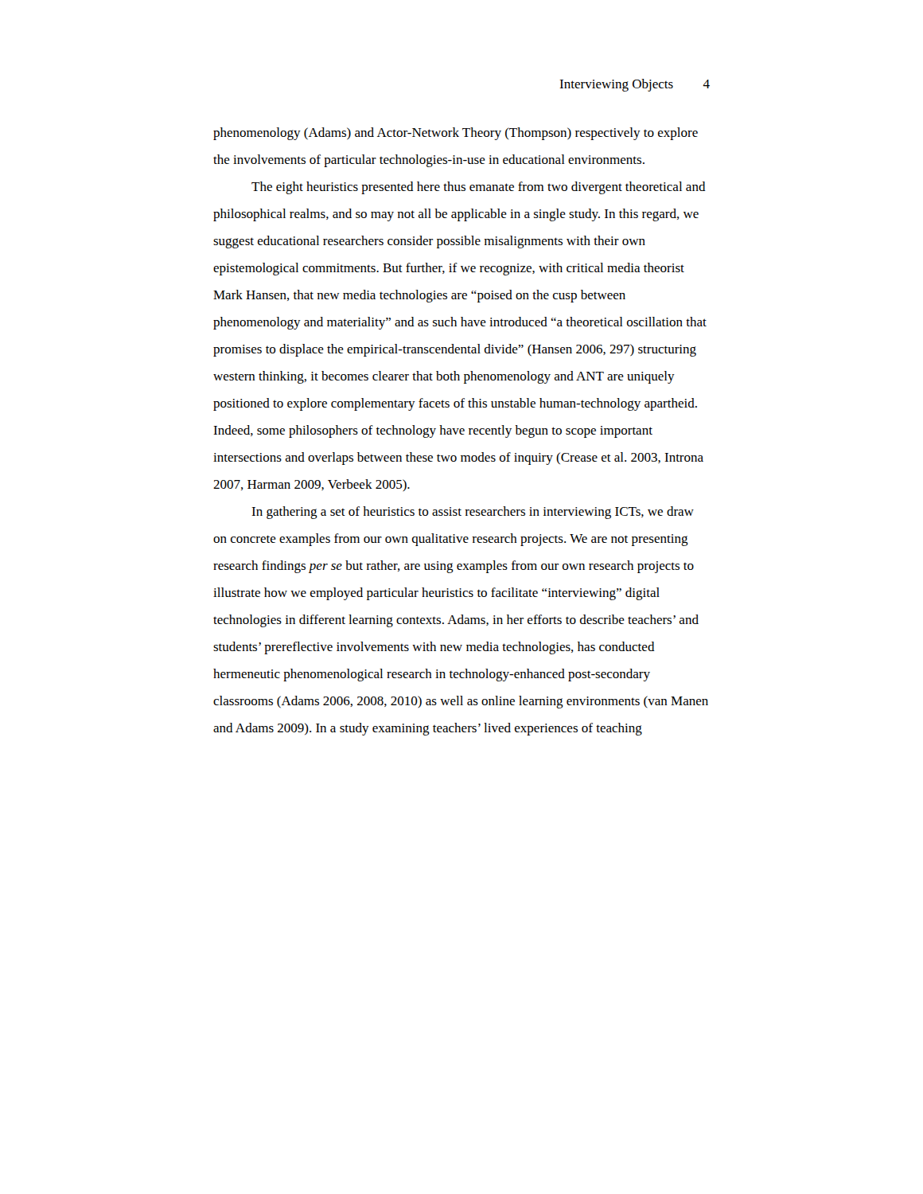Interviewing Objects4
phenomenology (Adams) and Actor-Network Theory (Thompson) respectively to explore the involvements of particular technologies-in-use in educational environments.
The eight heuristics presented here thus emanate from two divergent theoretical and philosophical realms, and so may not all be applicable in a single study. In this regard, we suggest educational researchers consider possible misalignments with their own epistemological commitments. But further, if we recognize, with critical media theorist Mark Hansen, that new media technologies are “poised on the cusp between phenomenology and materiality” and as such have introduced “a theoretical oscillation that promises to displace the empirical-transcendental divide” (Hansen 2006, 297) structuring western thinking, it becomes clearer that both phenomenology and ANT are uniquely positioned to explore complementary facets of this unstable human-technology apartheid. Indeed, some philosophers of technology have recently begun to scope important intersections and overlaps between these two modes of inquiry (Crease et al. 2003, Introna 2007, Harman 2009, Verbeek 2005).
In gathering a set of heuristics to assist researchers in interviewing ICTs, we draw on concrete examples from our own qualitative research projects. We are not presenting research findings per se but rather, are using examples from our own research projects to illustrate how we employed particular heuristics to facilitate “interviewing” digital technologies in different learning contexts. Adams, in her efforts to describe teachers’ and students’ prereflective involvements with new media technologies, has conducted hermeneutic phenomenological research in technology-enhanced post-secondary classrooms (Adams 2006, 2008, 2010) as well as online learning environments (van Manen and Adams 2009). In a study examining teachers’ lived experiences of teaching